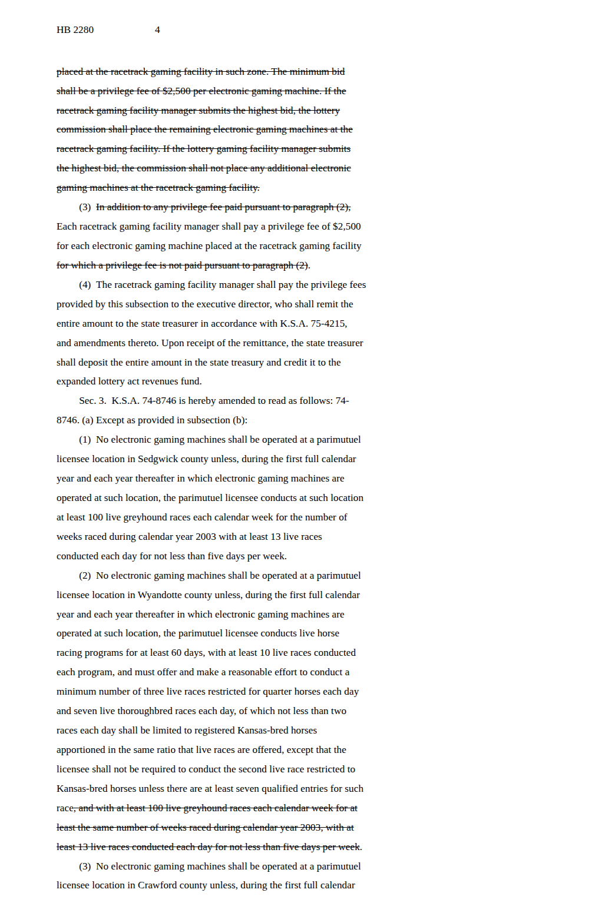HB 2280 4
placed at the racetrack gaming facility in such zone. The minimum bid
shall be a privilege fee of $2,500 per electronic gaming machine. If the
racetrack gaming facility manager submits the highest bid, the lottery
commission shall place the remaining electronic gaming machines at the
racetrack gaming facility. If the lottery gaming facility manager submits
the highest bid, the commission shall not place any additional electronic
gaming machines at the racetrack gaming facility.
(3) In addition to any privilege fee paid pursuant to paragraph (2),
Each racetrack gaming facility manager shall pay a privilege fee of $2,500
for each electronic gaming machine placed at the racetrack gaming facility
for which a privilege fee is not paid pursuant to paragraph (2).
(4) The racetrack gaming facility manager shall pay the privilege fees
provided by this subsection to the executive director, who shall remit the
entire amount to the state treasurer in accordance with K.S.A. 75-4215,
and amendments thereto. Upon receipt of the remittance, the state treasurer
shall deposit the entire amount in the state treasury and credit it to the
expanded lottery act revenues fund.
Sec. 3. K.S.A. 74-8746 is hereby amended to read as follows: 74-
8746. (a) Except as provided in subsection (b):
(1) No electronic gaming machines shall be operated at a parimutuel
licensee location in Sedgwick county unless, during the first full calendar
year and each year thereafter in which electronic gaming machines are
operated at such location, the parimutuel licensee conducts at such location
at least 100 live greyhound races each calendar week for the number of
weeks raced during calendar year 2003 with at least 13 live races
conducted each day for not less than five days per week.
(2) No electronic gaming machines shall be operated at a parimutuel
licensee location in Wyandotte county unless, during the first full calendar
year and each year thereafter in which electronic gaming machines are
operated at such location, the parimutuel licensee conducts live horse
racing programs for at least 60 days, with at least 10 live races conducted
each program, and must offer and make a reasonable effort to conduct a
minimum number of three live races restricted for quarter horses each day
and seven live thoroughbred races each day, of which not less than two
races each day shall be limited to registered Kansas-bred horses
apportioned in the same ratio that live races are offered, except that the
licensee shall not be required to conduct the second live race restricted to
Kansas-bred horses unless there are at least seven qualified entries for such
race, and with at least 100 live greyhound races each calendar week for at
least the same number of weeks raced during calendar year 2003, with at
least 13 live races conducted each day for not less than five days per week.
(3) No electronic gaming machines shall be operated at a parimutuel
licensee location in Crawford county unless, during the first full calendar